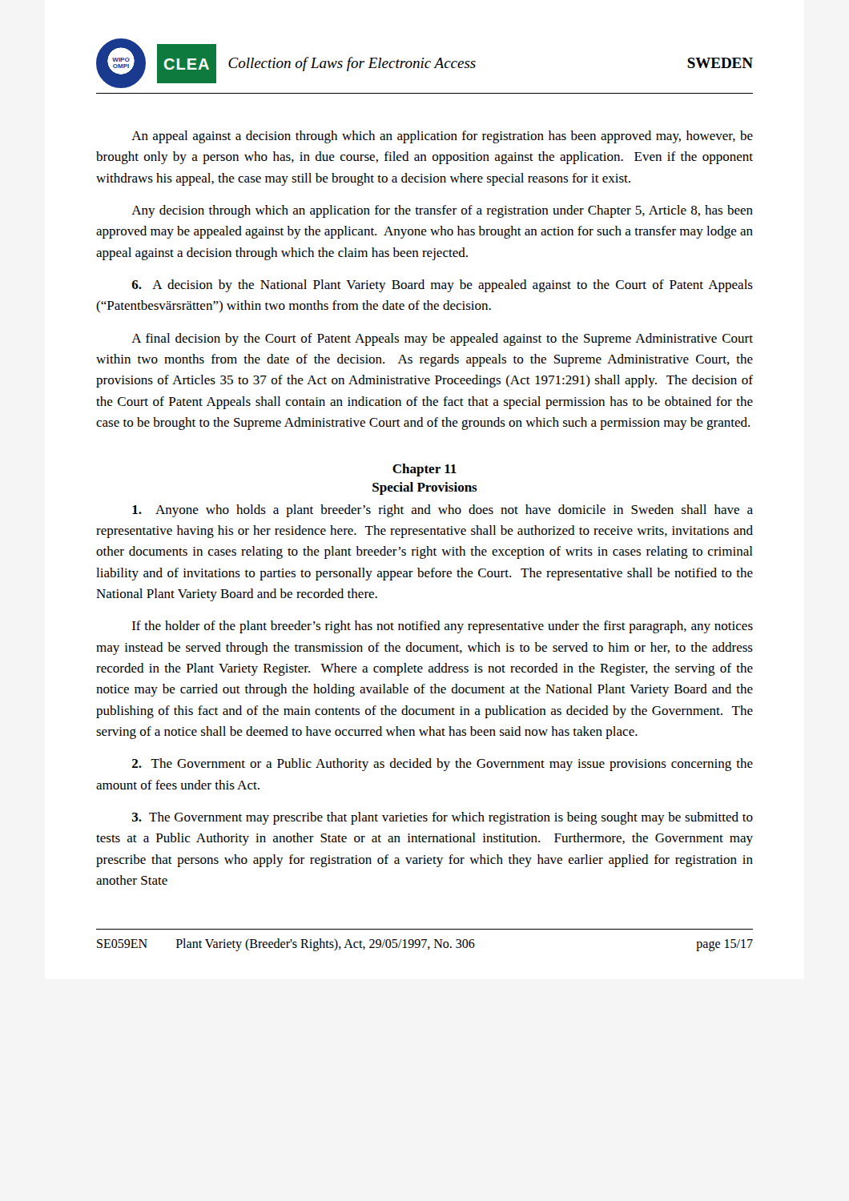WIPO OMPI
CLEA
Collection of Laws for Electronic Access
SWEDEN
An appeal against a decision through which an application for registration has been approved may, however, be brought only by a person who has, in due course, filed an opposition against the application. Even if the opponent withdraws his appeal, the case may still be brought to a decision where special reasons for it exist.
Any decision through which an application for the transfer of a registration under Chapter 5, Article 8, has been approved may be appealed against by the applicant. Anyone who has brought an action for such a transfer may lodge an appeal against a decision through which the claim has been rejected.
6. A decision by the National Plant Variety Board may be appealed against to the Court of Patent Appeals (“Patentbesvärsrätten”) within two months from the date of the decision.
A final decision by the Court of Patent Appeals may be appealed against to the Supreme Administrative Court within two months from the date of the decision. As regards appeals to the Supreme Administrative Court, the provisions of Articles 35 to 37 of the Act on Administrative Proceedings (Act 1971:291) shall apply. The decision of the Court of Patent Appeals shall contain an indication of the fact that a special permission has to be obtained for the case to be brought to the Supreme Administrative Court and of the grounds on which such a permission may be granted.
Chapter 11Special Provisions
1. Anyone who holds a plant breeder’s right and who does not have domicile in Sweden shall have a representative having his or her residence here. The representative shall be authorized to receive writs, invitations and other documents in cases relating to the plant breeder’s right with the exception of writs in cases relating to criminal liability and of invitations to parties to personally appear before the Court. The representative shall be notified to the National Plant Variety Board and be recorded there.
If the holder of the plant breeder’s right has not notified any representative under the first paragraph, any notices may instead be served through the transmission of the document, which is to be served to him or her, to the address recorded in the Plant Variety Register. Where a complete address is not recorded in the Register, the serving of the notice may be carried out through the holding available of the document at the National Plant Variety Board and the publishing of this fact and of the main contents of the document in a publication as decided by the Government. The serving of a notice shall be deemed to have occurred when what has been said now has taken place.
2. The Government or a Public Authority as decided by the Government may issue provisions concerning the amount of fees under this Act.
3. The Government may prescribe that plant varieties for which registration is being sought may be submitted to tests at a Public Authority in another State or at an international institution. Furthermore, the Government may prescribe that persons who apply for registration of a variety for which they have earlier applied for registration in another State
SE059EN Plant Variety (Breeder's Rights), Act, 29/05/1997, No. 306 page 15/17